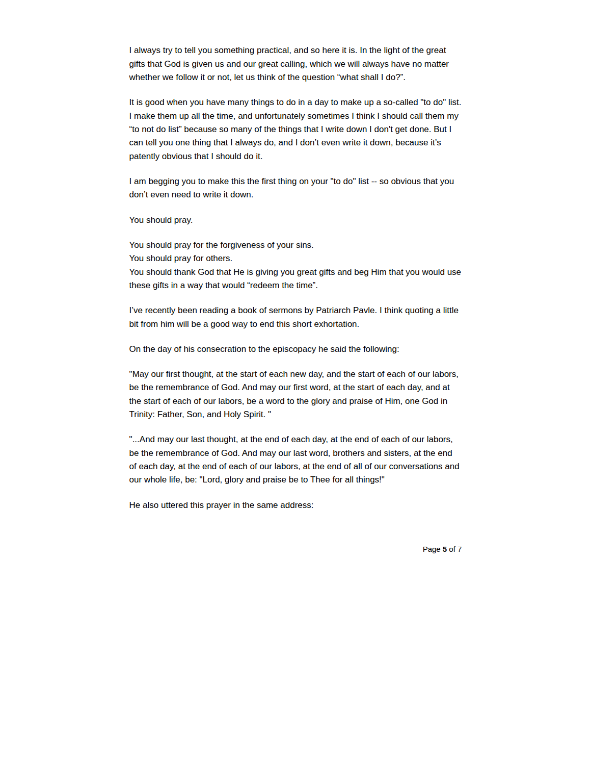I always try to tell you something practical, and so here it is. In the light of the great gifts that God is given us and our great calling, which we will always have no matter whether we follow it or not, let us think of the question “what shall I do?”.
It is good when you have many things to do in a day to make up a so-called "to do" list. I make them up all the time, and unfortunately sometimes I think I should call them my “to not do list” because so many of the things that I write down I don't get done. But I can tell you one thing that I always do, and I don’t even write it down, because it’s patently obvious that I should do it.
I am begging you to make this the first thing on your "to do" list -- so obvious that you don’t even need to write it down.
You should pray.
You should pray for the forgiveness of your sins.
You should pray for others.
You should thank God that He is giving you great gifts and beg Him that you would use these gifts in a way that would “redeem the time”.
I’ve recently been reading a book of sermons by Patriarch Pavle. I think quoting a little bit from him will be a good way to end this short exhortation.
On the day of his consecration to the episcopacy he said the following:
"May our first thought, at the start of each new day, and the start of each of our labors, be the remembrance of God. And may our first word, at the start of each day, and at the start of each of our labors, be a word to the glory and praise of Him, one God in Trinity: Father, Son, and Holy Spirit. "
"...And may our last thought, at the end of each day, at the end of each of our labors, be the remembrance of God. And may our last word, brothers and sisters, at the end of each day, at the end of each of our labors, at the end of all of our conversations and our whole life, be: "Lord, glory and praise be to Thee for all things!"
He also uttered this prayer in the same address:
Page 5 of 7